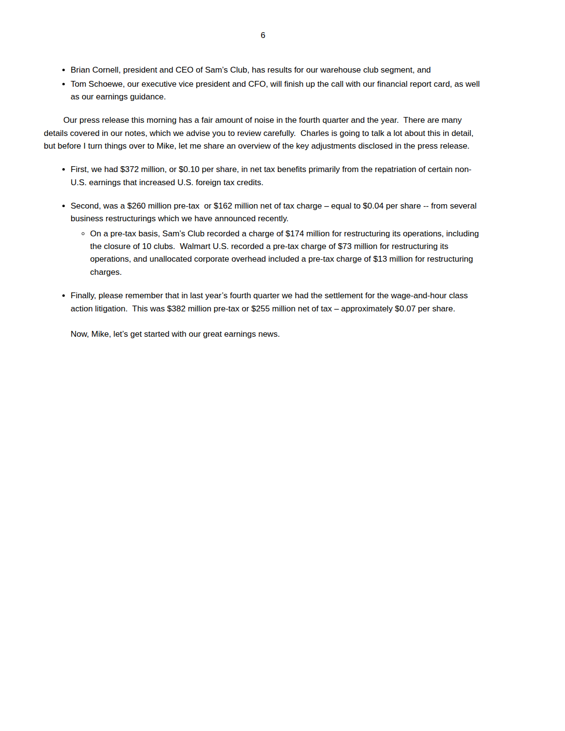6
Brian Cornell, president and CEO of Sam’s Club, has results for our warehouse club segment, and
Tom Schoewe, our executive vice president and CFO, will finish up the call with our financial report card, as well as our earnings guidance.
Our press release this morning has a fair amount of noise in the fourth quarter and the year. There are many details covered in our notes, which we advise you to review carefully. Charles is going to talk a lot about this in detail, but before I turn things over to Mike, let me share an overview of the key adjustments disclosed in the press release.
First, we had $372 million, or $0.10 per share, in net tax benefits primarily from the repatriation of certain non-U.S. earnings that increased U.S. foreign tax credits.
Second, was a $260 million pre-tax or $162 million net of tax charge – equal to $0.04 per share -- from several business restructurings which we have announced recently.
On a pre-tax basis, Sam’s Club recorded a charge of $174 million for restructuring its operations, including the closure of 10 clubs. Walmart U.S. recorded a pre-tax charge of $73 million for restructuring its operations, and unallocated corporate overhead included a pre-tax charge of $13 million for restructuring charges.
Finally, please remember that in last year’s fourth quarter we had the settlement for the wage-and-hour class action litigation. This was $382 million pre-tax or $255 million net of tax – approximately $0.07 per share.
Now, Mike, let’s get started with our great earnings news.